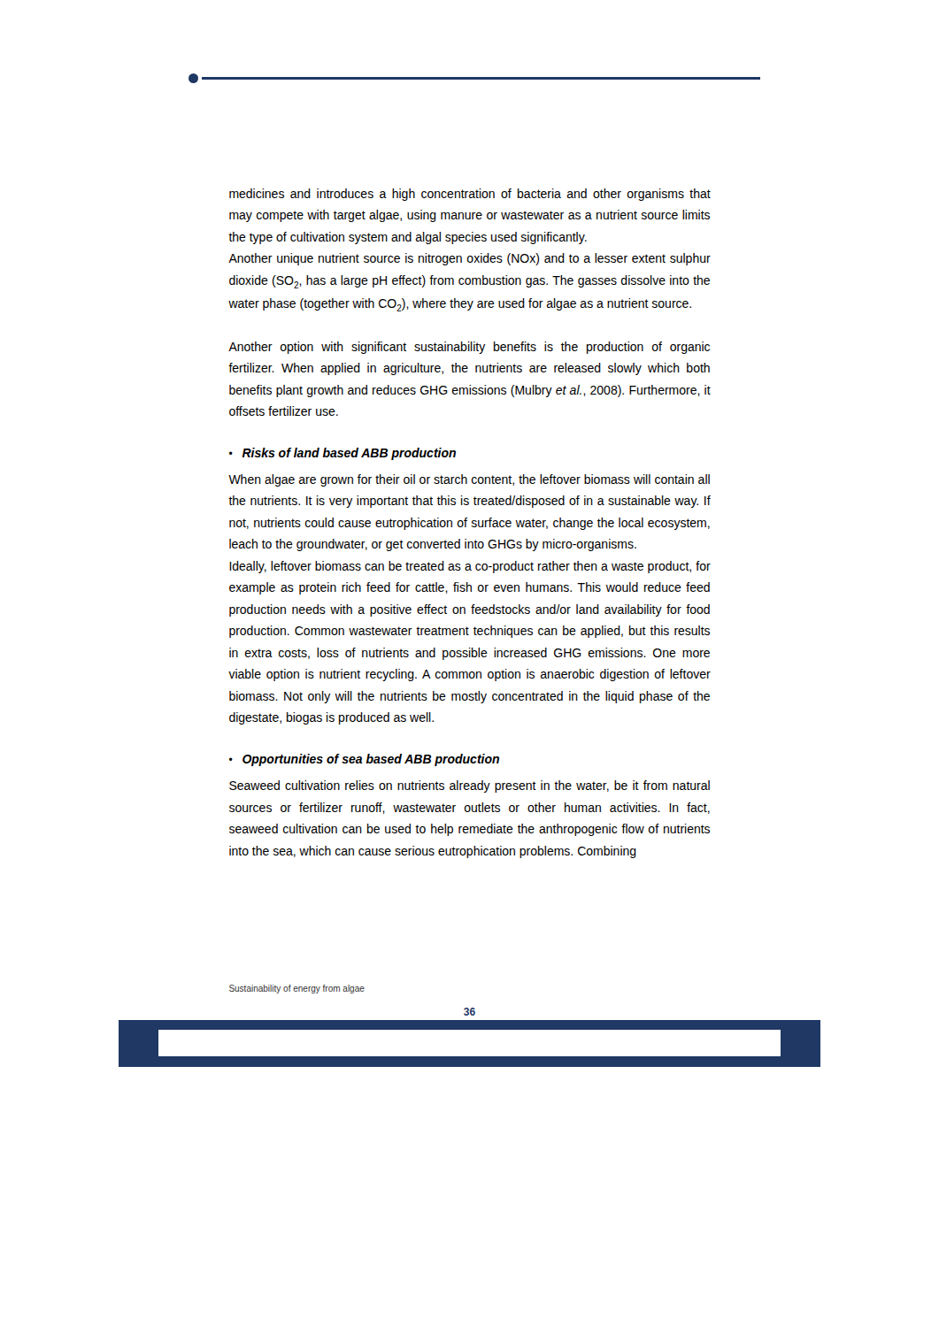medicines and introduces a high concentration of bacteria and other organisms that may compete with target algae, using manure or wastewater as a nutrient source limits the type of cultivation system and algal species used significantly.
Another unique nutrient source is nitrogen oxides (NOx) and to a lesser extent sulphur dioxide (SO2, has a large pH effect) from combustion gas. The gasses dissolve into the water phase (together with CO2), where they are used for algae as a nutrient source.
Another option with significant sustainability benefits is the production of organic fertilizer. When applied in agriculture, the nutrients are released slowly which both benefits plant growth and reduces GHG emissions (Mulbry et al., 2008). Furthermore, it offsets fertilizer use.
• Risks of land based ABB production
When algae are grown for their oil or starch content, the leftover biomass will contain all the nutrients. It is very important that this is treated/disposed of in a sustainable way. If not, nutrients could cause eutrophication of surface water, change the local ecosystem, leach to the groundwater, or get converted into GHGs by micro-organisms.
Ideally, leftover biomass can be treated as a co-product rather then a waste product, for example as protein rich feed for cattle, fish or even humans. This would reduce feed production needs with a positive effect on feedstocks and/or land availability for food production. Common wastewater treatment techniques can be applied, but this results in extra costs, loss of nutrients and possible increased GHG emissions. One more viable option is nutrient recycling. A common option is anaerobic digestion of leftover biomass. Not only will the nutrients be mostly concentrated in the liquid phase of the digestate, biogas is produced as well.
• Opportunities of sea based ABB production
Seaweed cultivation relies on nutrients already present in the water, be it from natural sources or fertilizer runoff, wastewater outlets or other human activities. In fact, seaweed cultivation can be used to help remediate the anthropogenic flow of nutrients into the sea, which can cause serious eutrophication problems. Combining
Sustainability of energy from algae
36